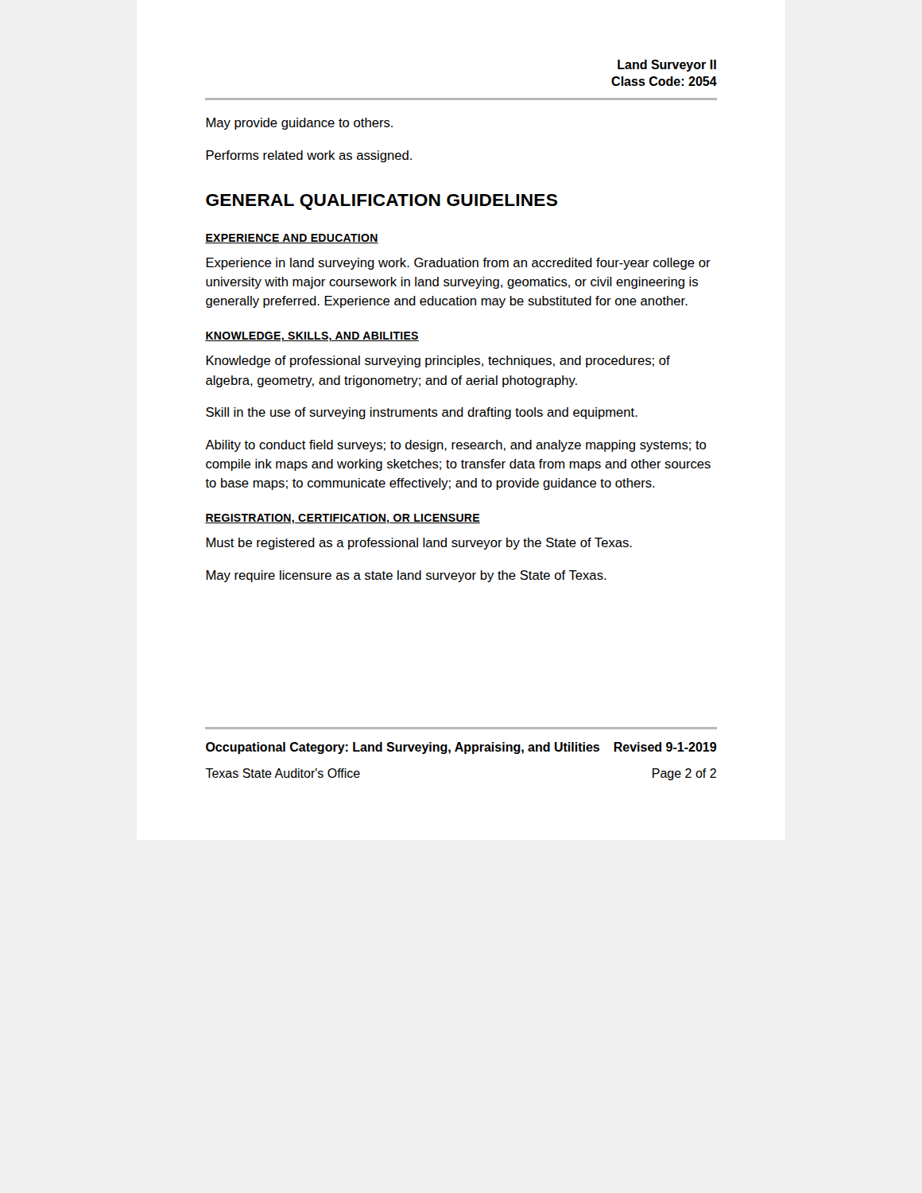Land Surveyor II Class Code: 2054
May provide guidance to others.
Performs related work as assigned.
GENERAL QUALIFICATION GUIDELINES
Experience and Education
Experience in land surveying work. Graduation from an accredited four-year college or university with major coursework in land surveying, geomatics, or civil engineering is generally preferred. Experience and education may be substituted for one another.
Knowledge, Skills, and Abilities
Knowledge of professional surveying principles, techniques, and procedures; of algebra, geometry, and trigonometry; and of aerial photography.
Skill in the use of surveying instruments and drafting tools and equipment.
Ability to conduct field surveys; to design, research, and analyze mapping systems; to compile ink maps and working sketches; to transfer data from maps and other sources to base maps; to communicate effectively; and to provide guidance to others.
Registration, Certification, or Licensure
Must be registered as a professional land surveyor by the State of Texas.
May require licensure as a state land surveyor by the State of Texas.
Occupational Category: Land Surveying, Appraising, and Utilities Revised 9-1-2019
Texas State Auditor's Office Page 2 of 2